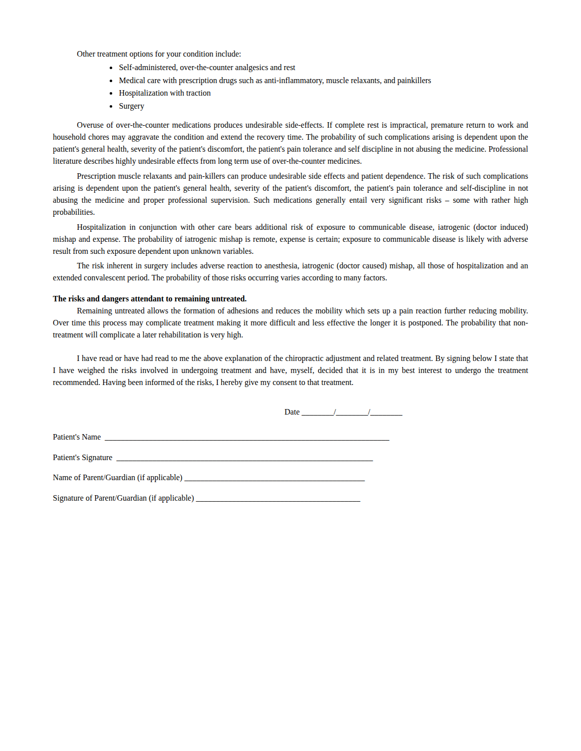Other treatment options for your condition include:
Self-administered, over-the-counter analgesics and rest
Medical care with prescription drugs such as anti-inflammatory, muscle relaxants, and painkillers
Hospitalization with traction
Surgery
Overuse of over-the-counter medications produces undesirable side-effects. If complete rest is impractical, premature return to work and household chores may aggravate the condition and extend the recovery time. The probability of such complications arising is dependent upon the patient's general health, severity of the patient's discomfort, the patient's pain tolerance and self discipline in not abusing the medicine. Professional literature describes highly undesirable effects from long term use of over-the-counter medicines.
Prescription muscle relaxants and pain-killers can produce undesirable side effects and patient dependence. The risk of such complications arising is dependent upon the patient's general health, severity of the patient's discomfort, the patient's pain tolerance and self-discipline in not abusing the medicine and proper professional supervision. Such medications generally entail very significant risks – some with rather high probabilities.
Hospitalization in conjunction with other care bears additional risk of exposure to communicable disease, iatrogenic (doctor induced) mishap and expense. The probability of iatrogenic mishap is remote, expense is certain; exposure to communicable disease is likely with adverse result from such exposure dependent upon unknown variables.
The risk inherent in surgery includes adverse reaction to anesthesia, iatrogenic (doctor caused) mishap, all those of hospitalization and an extended convalescent period. The probability of those risks occurring varies according to many factors.
The risks and dangers attendant to remaining untreated.
Remaining untreated allows the formation of adhesions and reduces the mobility which sets up a pain reaction further reducing mobility. Over time this process may complicate treatment making it more difficult and less effective the longer it is postponed. The probability that non-treatment will complicate a later rehabilitation is very high.
I have read or have had read to me the above explanation of the chiropractic adjustment and related treatment. By signing below I state that I have weighed the risks involved in undergoing treatment and have, myself, decided that it is in my best interest to undergo the treatment recommended. Having been informed of the risks, I hereby give my consent to that treatment.
Date ________/________/________
Patient's Name _______________________________________________________________________
Patient's Signature ________________________________________________________________
Name of Parent/Guardian (if applicable) _____________________________________________
Signature of Parent/Guardian (if applicable) _________________________________________